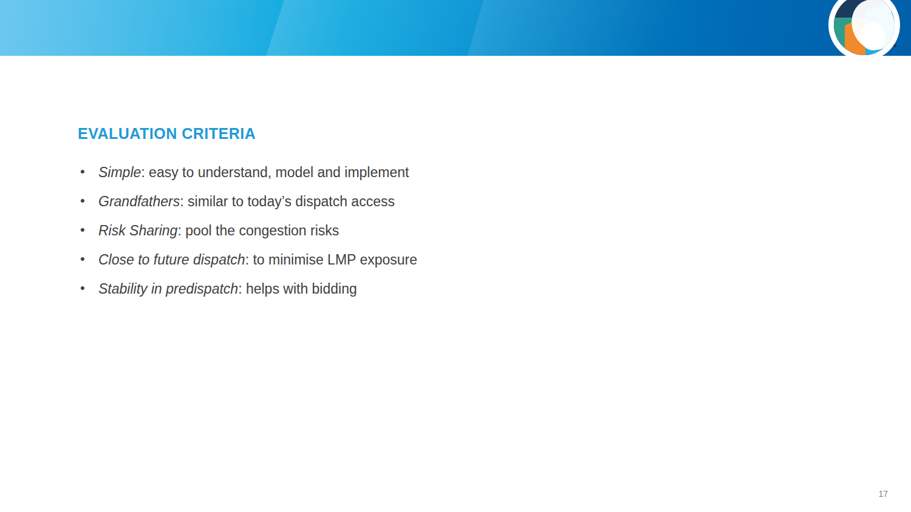EVALUATION CRITERIA
Simple: easy to understand, model and implement
Grandfathers: similar to today’s dispatch access
Risk Sharing: pool the congestion risks
Close to future dispatch: to minimise LMP exposure
Stability in predispatch: helps with bidding
17